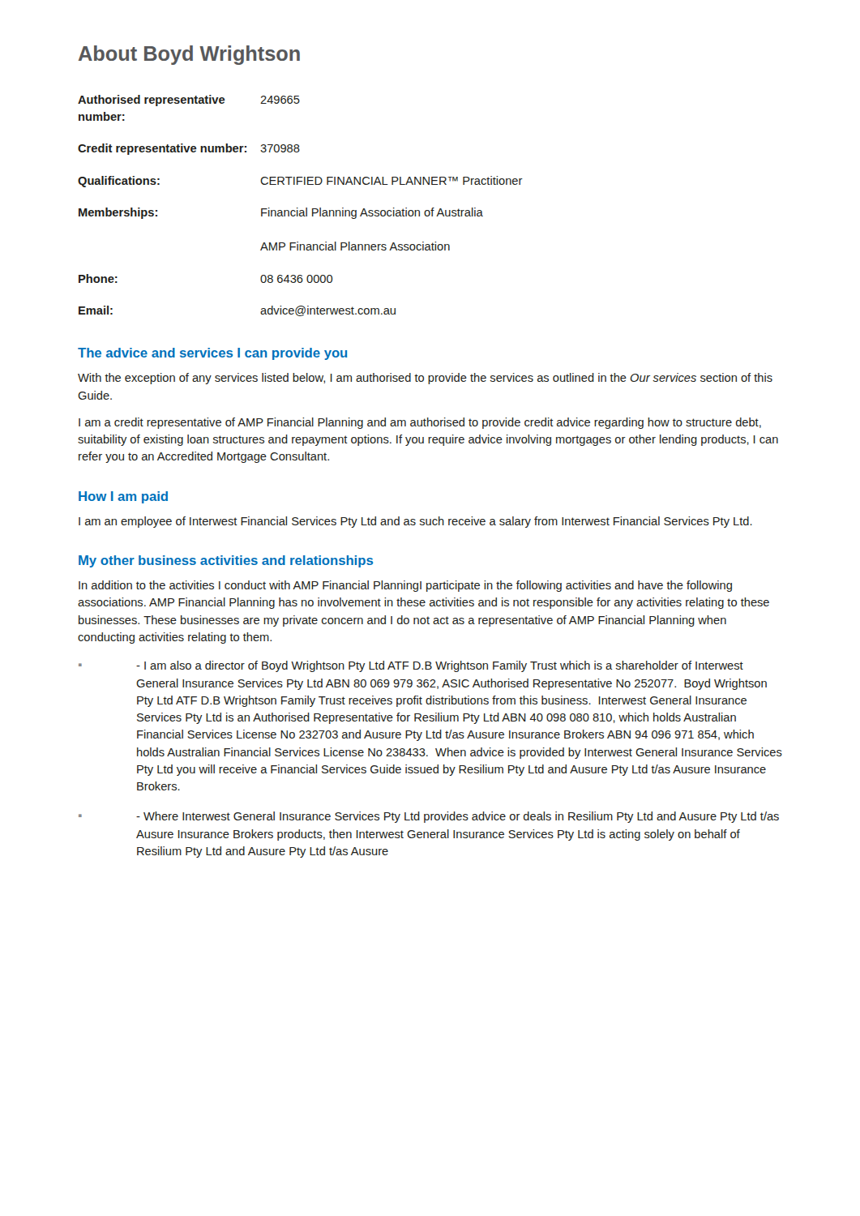About Boyd Wrightson
| Authorised representative number: | 249665 |
| Credit representative number: | 370988 |
| Qualifications: | CERTIFIED FINANCIAL PLANNER™ Practitioner |
| Memberships: | Financial Planning Association of Australia AMP Financial Planners Association |
| Phone: | 08 6436 0000 |
| Email: | advice@interwest.com.au |
The advice and services I can provide you
With the exception of any services listed below, I am authorised to provide the services as outlined in the Our services section of this Guide.
I am a credit representative of AMP Financial Planning and am authorised to provide credit advice regarding how to structure debt, suitability of existing loan structures and repayment options. If you require advice involving mortgages or other lending products, I can refer you to an Accredited Mortgage Consultant.
How I am paid
I am an employee of Interwest Financial Services Pty Ltd and as such receive a salary from Interwest Financial Services Pty Ltd.
My other business activities and relationships
In addition to the activities I conduct with AMP Financial PlanningI participate in the following activities and have the following associations. AMP Financial Planning has no involvement in these activities and is not responsible for any activities relating to these businesses. These businesses are my private concern and I do not act as a representative of AMP Financial Planning when conducting activities relating to them.
- I am also a director of Boyd Wrightson Pty Ltd ATF D.B Wrightson Family Trust which is a shareholder of Interwest General Insurance Services Pty Ltd ABN 80 069 979 362, ASIC Authorised Representative No 252077. Boyd Wrightson Pty Ltd ATF D.B Wrightson Family Trust receives profit distributions from this business. Interwest General Insurance Services Pty Ltd is an Authorised Representative for Resilium Pty Ltd ABN 40 098 080 810, which holds Australian Financial Services License No 232703 and Ausure Pty Ltd t/as Ausure Insurance Brokers ABN 94 096 971 854, which holds Australian Financial Services License No 238433. When advice is provided by Interwest General Insurance Services Pty Ltd you will receive a Financial Services Guide issued by Resilium Pty Ltd and Ausure Pty Ltd t/as Ausure Insurance Brokers.
- Where Interwest General Insurance Services Pty Ltd provides advice or deals in Resilium Pty Ltd and Ausure Pty Ltd t/as Ausure Insurance Brokers products, then Interwest General Insurance Services Pty Ltd is acting solely on behalf of Resilium Pty Ltd and Ausure Pty Ltd t/as Ausure